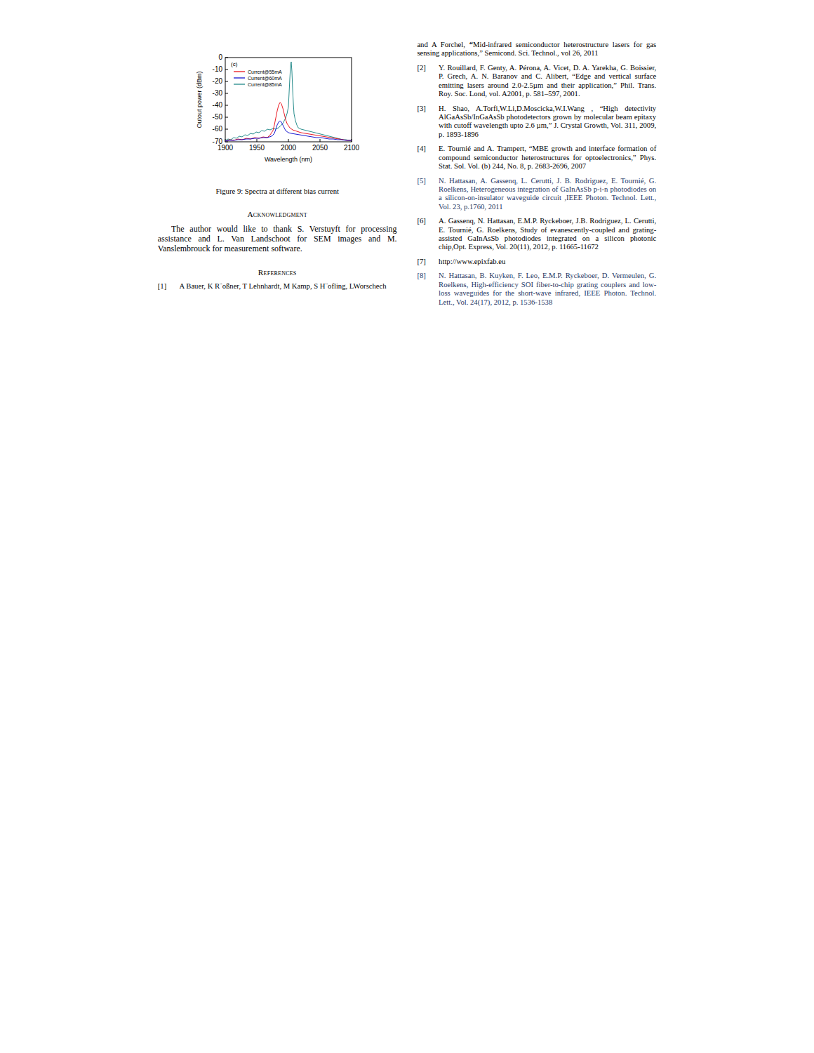0 -10 -20 -30 -40 -50 -60 -70 1900 1950 2000 2050 2100 Wavelength (nm) Outout power (dBm) (c) Current@55mA Current@60mA Current@85mA
Figure 9: Spectra at different bias current
Acknowledgment
The author would like to thank S. Verstuyft for processing assistance and L. Van Landschoot for SEM images and M. Vanslembrouck for measurement software.
References
[1] A Bauer, K R¨oßner, T Lehnhardt, M Kamp, S H¨ofling, LWorschech
and A Forchel, “Mid-infrared semiconductor heterostructure lasers for gas sensing applications,” Semicond. Sci. Technol., vol 26, 2011
[2] Y. Rouillard, F. Genty, A. Pérona, A. Vicet, D. A. Yarekha, G. Boissier, P. Grech, A. N. Baranov and C. Alibert, “Edge and vertical surface emitting lasers around 2.0-2.5µm and their application,” Phil. Trans. Roy. Soc. Lond, vol. A2001, p. 581–597, 2001.
[3] H. Shao, A.Torfi,W.Li,D.Moscicka,W.I.Wang , “High detectivity AlGaAsSb/InGaAsSb photodetectors grown by molecular beam epitaxy with cutoff wavelength upto 2.6 µm,” J. Crystal Growth, Vol. 311, 2009, p. 1893-1896
[4] E. Tournié and A. Trampert, “MBE growth and interface formation of compound semiconductor heterostructures for optoelectronics,” Phys. Stat. Sol. Vol. (b) 244, No. 8, p. 2683-2696, 2007
[5] N. Hattasan, A. Gassenq, L. Cerutti, J. B. Rodriguez, E. Tournié, G. Roelkens, Heterogeneous integration of GaInAsSb p-i-n photodiodes on a silicon-on-insulator waveguide circuit ,IEEE Photon. Technol. Lett., Vol. 23, p.1760, 2011
[6] A. Gassenq, N. Hattasan, E.M.P. Ryckeboer, J.B. Rodriguez, L. Cerutti, E. Tournié, G. Roelkens, Study of evanescently-coupled and grating-assisted GaInAsSb photodiodes integrated on a silicon photonic chip,Opt. Express, Vol. 20(11), 2012, p. 11665-11672
[7] http://www.epixfab.eu
[8] N. Hattasan, B. Kuyken, F. Leo, E.M.P. Ryckeboer, D. Vermeulen, G. Roelkens, High-efficiency SOI fiber-to-chip grating couplers and low-loss waveguides for the short-wave infrared, IEEE Photon. Technol. Lett., Vol. 24(17), 2012, p. 1536-1538